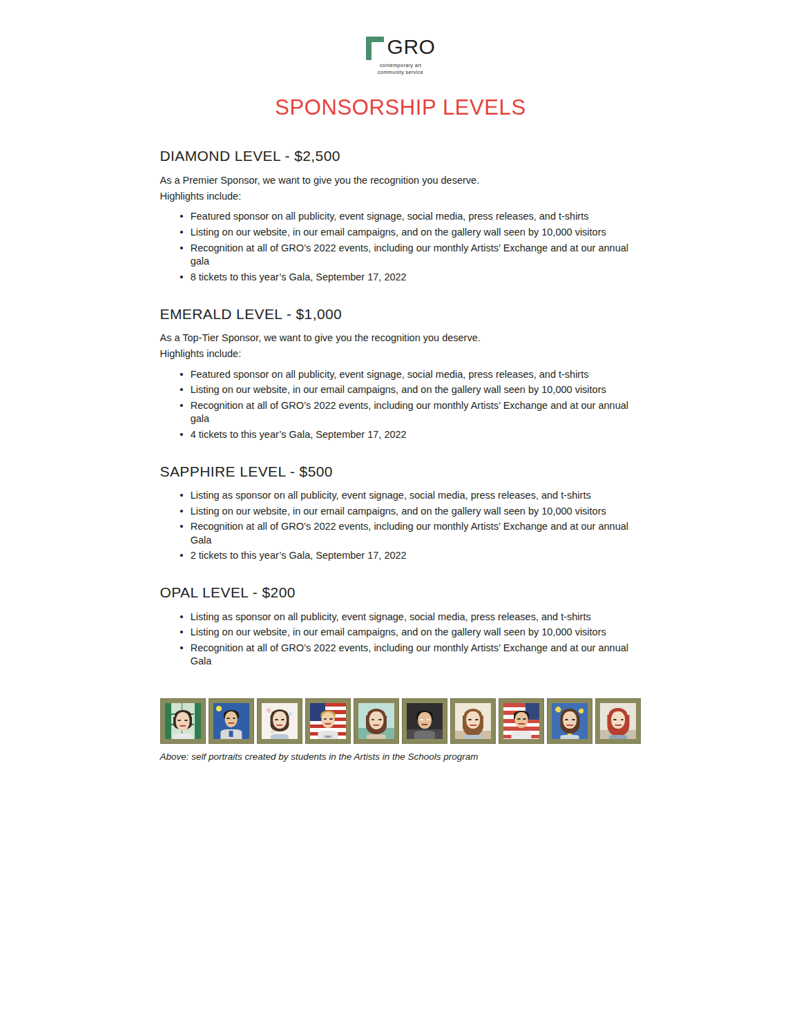GRO
contemporary art
community service
Sponsorship Levels
Diamond Level - $2,500
As a Premier Sponsor, we want to give you the recognition you deserve.
Highlights include:
Featured sponsor on all publicity, event signage, social media, press releases, and t-shirts
Listing on our website, in our email campaigns, and on the gallery wall seen by 10,000 visitors
Recognition at all of GRO’s 2022 events, including our monthly Artists’ Exchange and at our annual gala
8 tickets to this year’s Gala, September 17, 2022
Emerald Level - $1,000
As a Top-Tier Sponsor, we want to give you the recognition you deserve.
Highlights include:
Featured sponsor on all publicity, event signage, social media, press releases, and t-shirts
Listing on our website, in our email campaigns, and on the gallery wall seen by 10,000 visitors
Recognition at all of GRO’s 2022 events, including our monthly Artists’ Exchange and at our annual gala
4 tickets to this year’s Gala, September 17, 2022
Sapphire Level - $500
Listing as sponsor on all publicity, event signage, social media, press releases, and t-shirts
Listing on our website, in our email campaigns, and on the gallery wall seen by 10,000 visitors
Recognition at all of GRO’s 2022 events, including our monthly Artists’ Exchange and at our annual Gala
2 tickets to this year’s Gala, September 17, 2022
Opal Level - $200
Listing as sponsor on all publicity, event signage, social media, press releases, and t-shirts
Listing on our website, in our email campaigns, and on the gallery wall seen by 10,000 visitors
Recognition at all of GRO’s 2022 events, including our monthly Artists’ Exchange and at our annual Gala
Liam
Above: self portraits created by students in the Artists in the Schools program